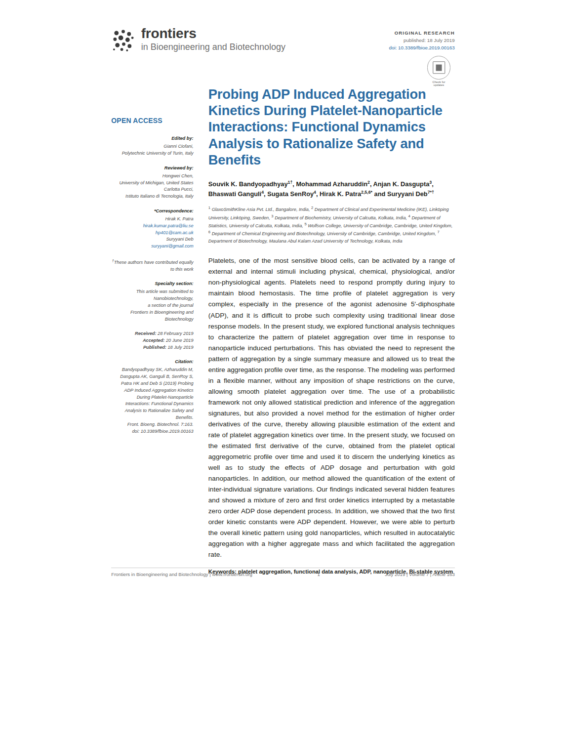frontiers
in Bioengineering and Biotechnology
ORIGINAL RESEARCH
published: 18 July 2019
doi: 10.3389/fbioe.2019.00163
Check for
updates
Probing ADP Induced Aggregation Kinetics During Platelet-Nanoparticle Interactions: Functional Dynamics Analysis to Rationalize Safety and Benefits
Souvik K. Bandyopadhyay1†, Mohammad Azharuddin2, Anjan K. Dasgupta3,
Bhaswati Ganguli4, Sugata SenRoy4, Hirak K. Patra2,5,6* and Suryyani Deb7*†
1 GlaxoSmithKline Asia Pvt. Ltd., Bangalore, India, 2 Department of Clinical and Experimental Medicine (IKE), Linköping University, Linköping, Sweden, 3 Department of Biochemistry, University of Calcutta, Kolkata, India, 4 Department of Statistics, University of Calcutta, Kolkata, India, 5 Wolfson College, University of Cambridge, Cambridge, United Kingdom, 6 Department of Chemical Engineering and Biotechnology, University of Cambridge, Cambridge, United Kingdom, 7 Department of Biotechnology, Maulana Abul Kalam Azad University of Technology, Kolkata, India
OPEN ACCESS
Edited by:
Gianni Ciofani,
Polytechnic University of Turin, Italy
Reviewed by:
Hongwei Chen,
University of Michigan, United States
Carlotta Pucci,
Istituto Italiano di Tecnologia, Italy
*Correspondence:
Hirak K. Patra
hirak.kumar.patra@liu.se
hp401@cam.ac.uk
Suryyani Deb
suryyani@gmail.com
†These authors have contributed equally to this work
Specialty section:
This article was submitted to
Nanobiotechnology,
a section of the journal
Frontiers in Bioengineering and Biotechnology
Received: 28 February 2019
Accepted: 20 June 2019
Published: 18 July 2019
Citation:
Bandyopadhyay SK, Azharuddin M, Dasgupta AK, Ganguli B, SenRoy S, Patra HK and Deb S (2019) Probing ADP Induced Aggregation Kinetics During Platelet-Nanoparticle Interactions: Functional Dynamics Analysis to Rationalize Safety and Benefits.
Front. Bioeng. Biotechnol. 7:163.
doi: 10.3389/fbioe.2019.00163
Platelets, one of the most sensitive blood cells, can be activated by a range of external and internal stimuli including physical, chemical, physiological, and/or non-physiological agents. Platelets need to respond promptly during injury to maintain blood hemostasis. The time profile of platelet aggregation is very complex, especially in the presence of the agonist adenosine 5′-diphosphate (ADP), and it is difficult to probe such complexity using traditional linear dose response models. In the present study, we explored functional analysis techniques to characterize the pattern of platelet aggregation over time in response to nanoparticle induced perturbations. This has obviated the need to represent the pattern of aggregation by a single summary measure and allowed us to treat the entire aggregation profile over time, as the response. The modeling was performed in a flexible manner, without any imposition of shape restrictions on the curve, allowing smooth platelet aggregation over time. The use of a probabilistic framework not only allowed statistical prediction and inference of the aggregation signatures, but also provided a novel method for the estimation of higher order derivatives of the curve, thereby allowing plausible estimation of the extent and rate of platelet aggregation kinetics over time. In the present study, we focused on the estimated first derivative of the curve, obtained from the platelet optical aggregometric profile over time and used it to discern the underlying kinetics as well as to study the effects of ADP dosage and perturbation with gold nanoparticles. In addition, our method allowed the quantification of the extent of inter-individual signature variations. Our findings indicated several hidden features and showed a mixture of zero and first order kinetics interrupted by a metastable zero order ADP dose dependent process. In addition, we showed that the two first order kinetic constants were ADP dependent. However, we were able to perturb the overall kinetic pattern using gold nanoparticles, which resulted in autocatalytic aggregation with a higher aggregate mass and which facilitated the aggregation rate.
Keywords: platelet aggregation, functional data analysis, ADP, nanoparticle, Bi-stable system
Frontiers in Bioengineering and Biotechnology | www.frontiersin.org
1
July 2019 | Volume 7 | Article 163